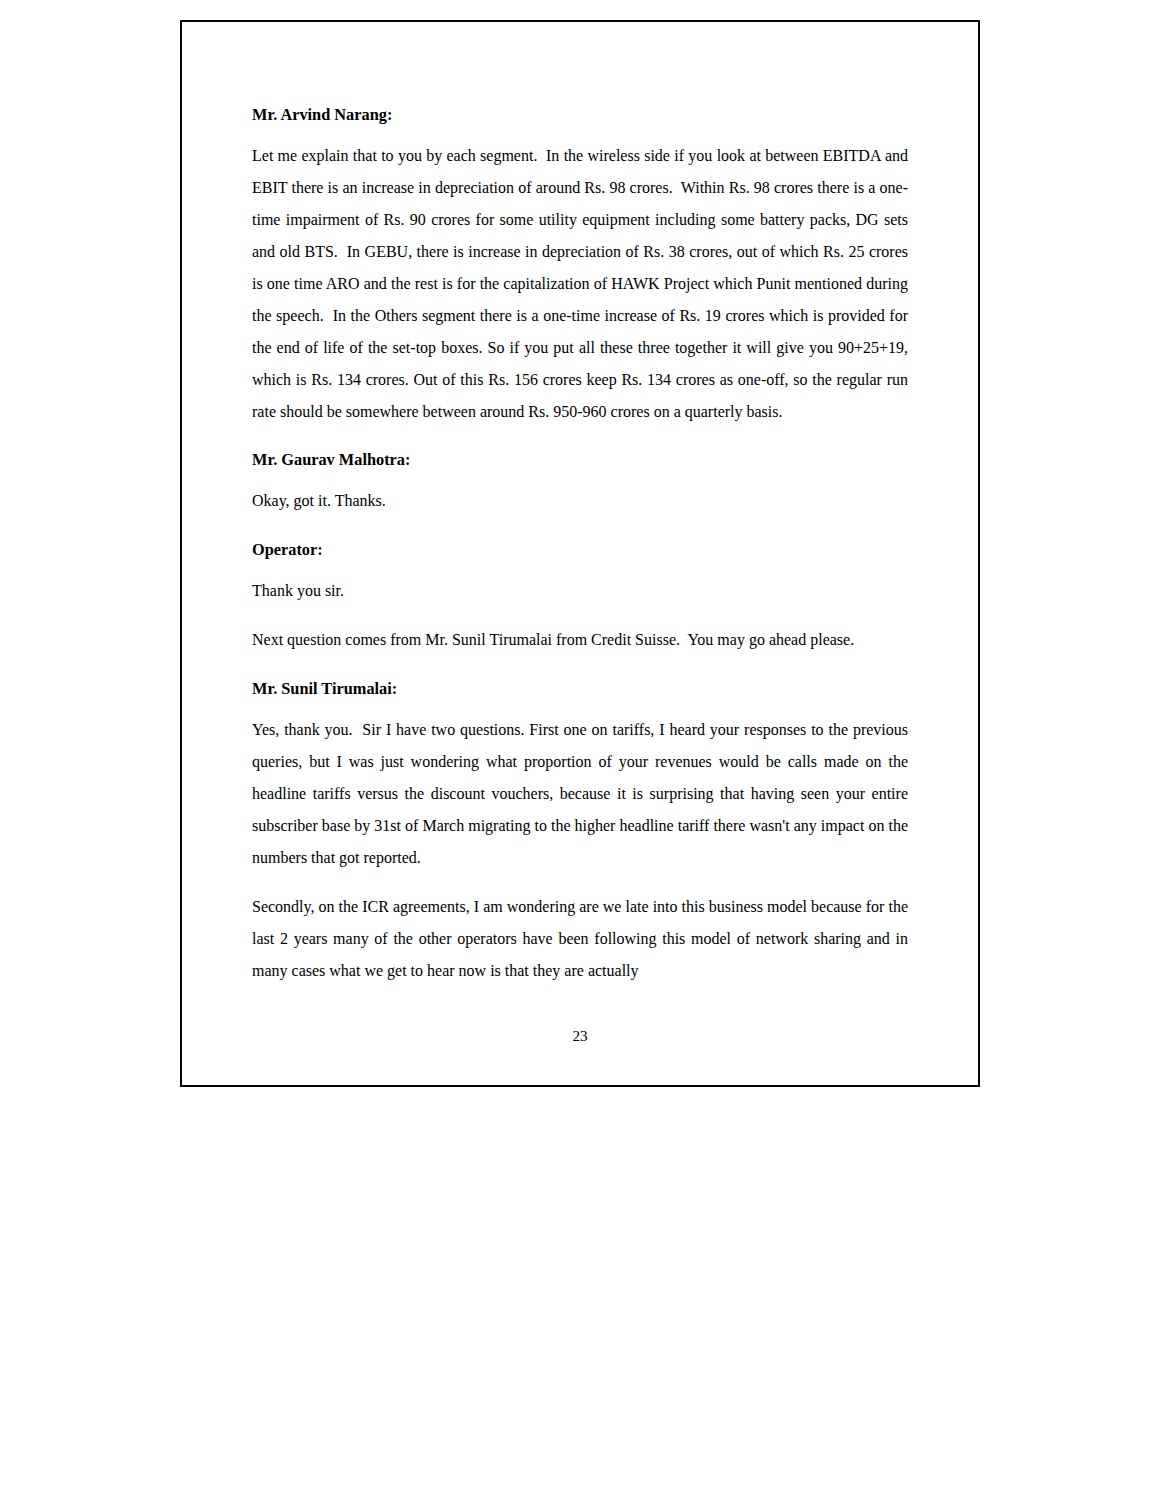Mr. Arvind Narang:
Let me explain that to you by each segment. In the wireless side if you look at between EBITDA and EBIT there is an increase in depreciation of around Rs. 98 crores. Within Rs. 98 crores there is a one-time impairment of Rs. 90 crores for some utility equipment including some battery packs, DG sets and old BTS. In GEBU, there is increase in depreciation of Rs. 38 crores, out of which Rs. 25 crores is one time ARO and the rest is for the capitalization of HAWK Project which Punit mentioned during the speech. In the Others segment there is a one-time increase of Rs. 19 crores which is provided for the end of life of the set-top boxes. So if you put all these three together it will give you 90+25+19, which is Rs. 134 crores. Out of this Rs. 156 crores keep Rs. 134 crores as one-off, so the regular run rate should be somewhere between around Rs. 950-960 crores on a quarterly basis.
Mr. Gaurav Malhotra:
Okay, got it. Thanks.
Operator:
Thank you sir.
Next question comes from Mr. Sunil Tirumalai from Credit Suisse. You may go ahead please.
Mr. Sunil Tirumalai:
Yes, thank you. Sir I have two questions. First one on tariffs, I heard your responses to the previous queries, but I was just wondering what proportion of your revenues would be calls made on the headline tariffs versus the discount vouchers, because it is surprising that having seen your entire subscriber base by 31st of March migrating to the higher headline tariff there wasn't any impact on the numbers that got reported.
Secondly, on the ICR agreements, I am wondering are we late into this business model because for the last 2 years many of the other operators have been following this model of network sharing and in many cases what we get to hear now is that they are actually
23